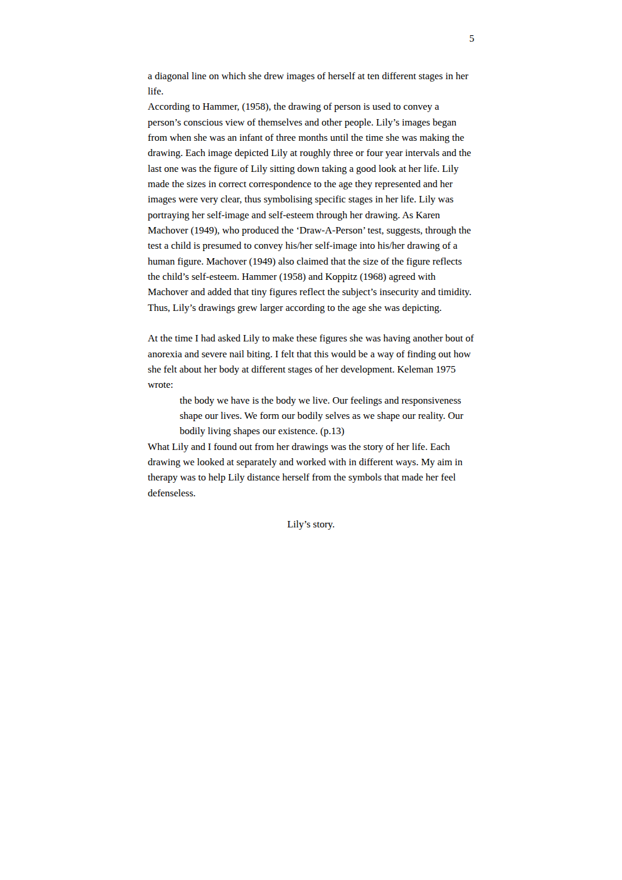5
a diagonal line on which she drew images of herself at ten different stages in her life.
According to Hammer, (1958), the drawing of person is used to convey a person’s conscious view of themselves and other people. Lily’s images began from when she was an infant of three months until the time she was making the drawing. Each image depicted Lily at roughly three or four year intervals and the last one was the figure of Lily sitting down taking a good look at her life. Lily made the sizes in correct correspondence to the age they represented and her images were very clear, thus symbolising specific stages in her life. Lily was portraying her self-image and self-esteem through her drawing. As Karen Machover (1949), who produced the ‘Draw-A-Person’ test, suggests, through the test a child is presumed to convey his/her self-image into his/her drawing of a human figure. Machover (1949) also claimed that the size of the figure reflects the child’s self-esteem. Hammer (1958) and Koppitz (1968) agreed with Machover and added that tiny figures reflect the subject’s insecurity and timidity. Thus, Lily’s drawings grew larger according to the age she was depicting.
At the time I had asked Lily to make these figures she was having another bout of anorexia and severe nail biting. I felt that this would be a way of finding out how she felt about her body at different stages of her development. Keleman 1975 wrote:
the body we have is the body we live. Our feelings and responsiveness shape our lives. We form our bodily selves as we shape our reality. Our bodily living shapes our existence. (p.13)
What Lily and I found out from her drawings was the story of her life. Each drawing we looked at separately and worked with in different ways. My aim in therapy was to help Lily distance herself from the symbols that made her feel defenseless.
Lily’s story.